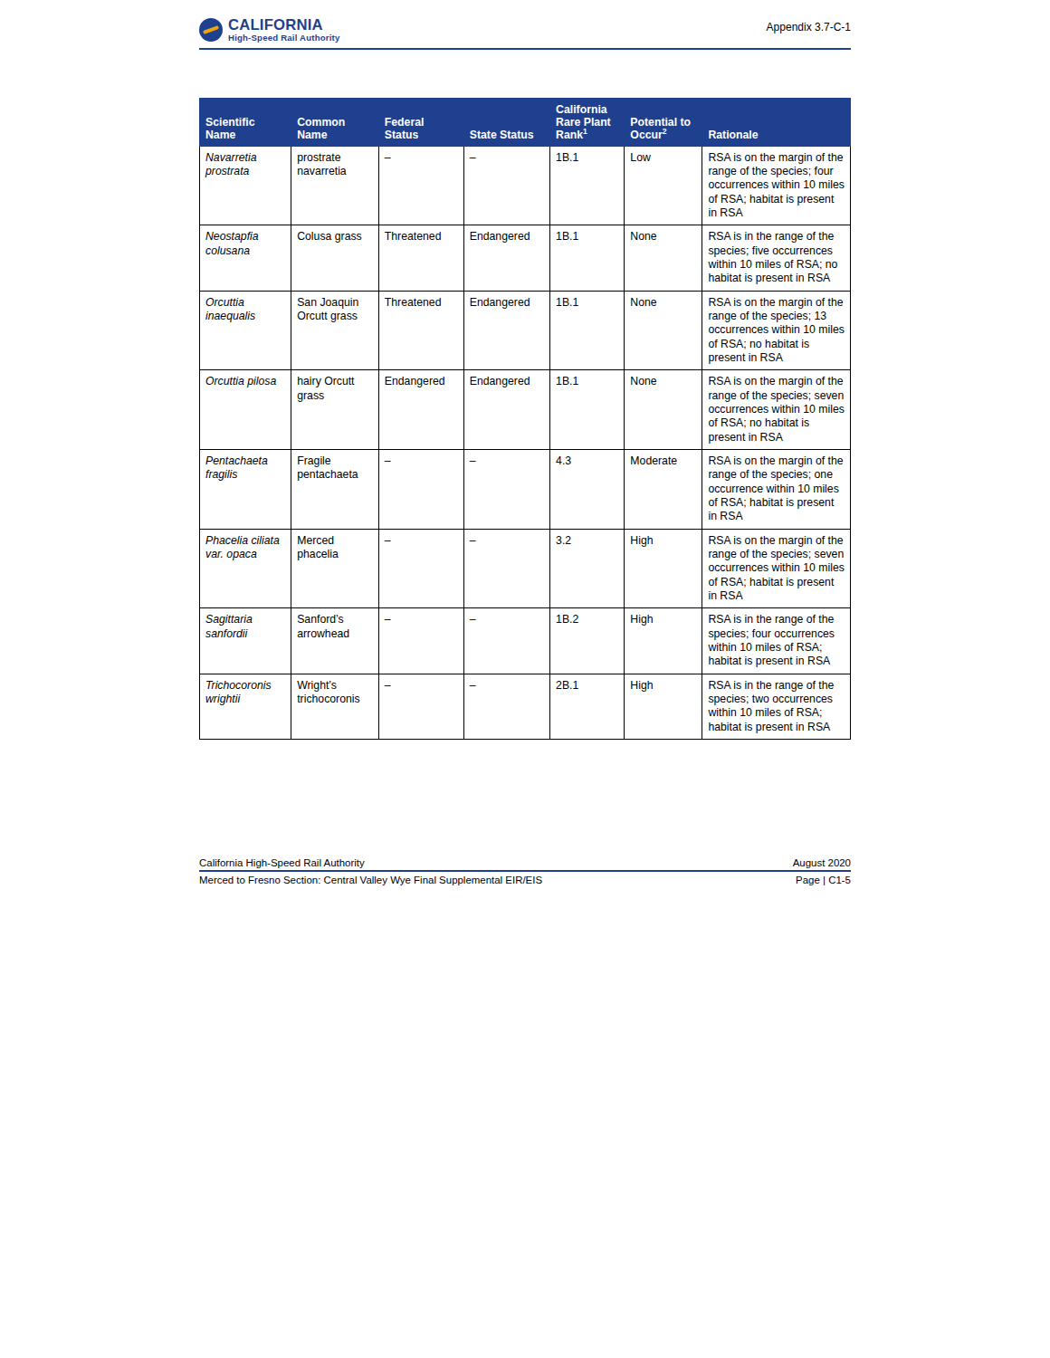CALIFORNIA
High-Speed Rail Authority
Appendix 3.7-C-1
| Scientific Name | Common Name | Federal Status | State Status | California Rare Plant Rank 1 | Potential to Occur 2 | Rationale |
| --- | --- | --- | --- | --- | --- | --- |
| Navarretia prostrata | prostrate navarretia | – | – | 1B.1 | Low | RSA is on the margin of the range of the species; four occurrences within 10 miles of RSA; habitat is present in RSA |
| Neostapfia colusana | Colusa grass | Threatened | Endangered | 1B.1 | None | RSA is in the range of the species; five occurrences within 10 miles of RSA; no habitat is present in RSA |
| Orcuttia inaequalis | San Joaquin Orcutt grass | Threatened | Endangered | 1B.1 | None | RSA is on the margin of the range of the species; 13 occurrences within 10 miles of RSA; no habitat is present in RSA |
| Orcuttia pilosa | hairy Orcutt grass | Endangered | Endangered | 1B.1 | None | RSA is on the margin of the range of the species; seven occurrences within 10 miles of RSA; no habitat is present in RSA |
| Pentachaeta fragilis | Fragile pentachaeta | – | – | 4.3 | Moderate | RSA is on the margin of the range of the species; one occurrence within 10 miles of RSA; habitat is present in RSA |
| Phacelia ciliata var. opaca | Merced phacelia | – | – | 3.2 | High | RSA is on the margin of the range of the species; seven occurrences within 10 miles of RSA; habitat is present in RSA |
| Sagittaria sanfordii | Sanford’s arrowhead | – | – | 1B.2 | High | RSA is in the range of the species; four occurrences within 10 miles of RSA; habitat is present in RSA |
| Trichocoronis wrightii | Wright’s trichocoronis | – | – | 2B.1 | High | RSA is in the range of the species; two occurrences within 10 miles of RSA; habitat is present in RSA |
California High-Speed Rail Authority August 2020
Merced to Fresno Section: Central Valley Wye Final Supplemental EIR/EIS Page | C1-5